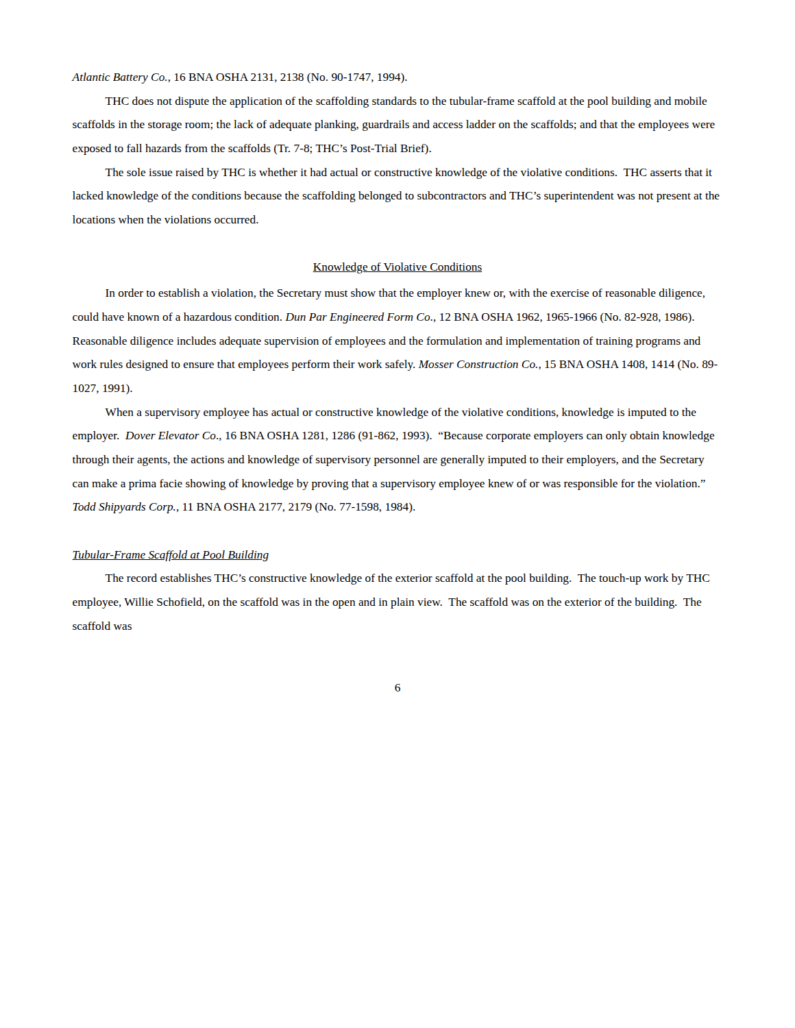Atlantic Battery Co., 16 BNA OSHA 2131, 2138 (No. 90-1747, 1994).
THC does not dispute the application of the scaffolding standards to the tubular-frame scaffold at the pool building and mobile scaffolds in the storage room; the lack of adequate planking, guardrails and access ladder on the scaffolds; and that the employees were exposed to fall hazards from the scaffolds (Tr. 7-8; THC’s Post-Trial Brief).
The sole issue raised by THC is whether it had actual or constructive knowledge of the violative conditions. THC asserts that it lacked knowledge of the conditions because the scaffolding belonged to subcontractors and THC’s superintendent was not present at the locations when the violations occurred.
Knowledge of Violative Conditions
In order to establish a violation, the Secretary must show that the employer knew or, with the exercise of reasonable diligence, could have known of a hazardous condition. Dun Par Engineered Form Co., 12 BNA OSHA 1962, 1965-1966 (No. 82-928, 1986). Reasonable diligence includes adequate supervision of employees and the formulation and implementation of training programs and work rules designed to ensure that employees perform their work safely. Mosser Construction Co., 15 BNA OSHA 1408, 1414 (No. 89-1027, 1991).
When a supervisory employee has actual or constructive knowledge of the violative conditions, knowledge is imputed to the employer. Dover Elevator Co., 16 BNA OSHA 1281, 1286 (91-862, 1993). “Because corporate employers can only obtain knowledge through their agents, the actions and knowledge of supervisory personnel are generally imputed to their employers, and the Secretary can make a prima facie showing of knowledge by proving that a supervisory employee knew of or was responsible for the violation.” Todd Shipyards Corp., 11 BNA OSHA 2177, 2179 (No. 77-1598, 1984).
Tubular-Frame Scaffold at Pool Building
The record establishes THC’s constructive knowledge of the exterior scaffold at the pool building. The touch-up work by THC employee, Willie Schofield, on the scaffold was in the open and in plain view. The scaffold was on the exterior of the building. The scaffold was
6